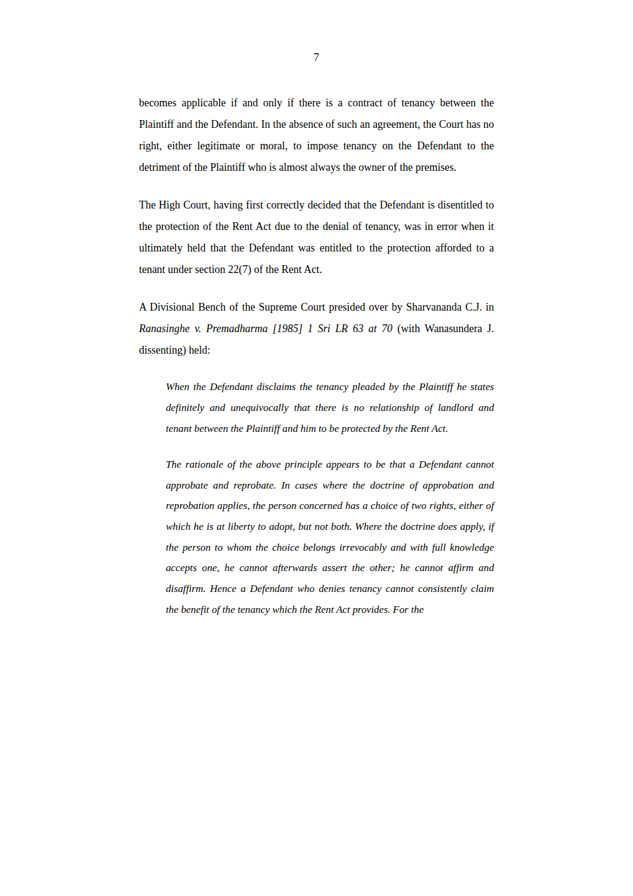7
becomes applicable if and only if there is a contract of tenancy between the Plaintiff and the Defendant. In the absence of such an agreement, the Court has no right, either legitimate or moral, to impose tenancy on the Defendant to the detriment of the Plaintiff who is almost always the owner of the premises.
The High Court, having first correctly decided that the Defendant is disentitled to the protection of the Rent Act due to the denial of tenancy, was in error when it ultimately held that the Defendant was entitled to the protection afforded to a tenant under section 22(7) of the Rent Act.
A Divisional Bench of the Supreme Court presided over by Sharvananda C.J. in Ranasinghe v. Premadharma [1985] 1 Sri LR 63 at 70 (with Wanasundera J. dissenting) held:
When the Defendant disclaims the tenancy pleaded by the Plaintiff he states definitely and unequivocally that there is no relationship of landlord and tenant between the Plaintiff and him to be protected by the Rent Act.
The rationale of the above principle appears to be that a Defendant cannot approbate and reprobate. In cases where the doctrine of approbation and reprobation applies, the person concerned has a choice of two rights, either of which he is at liberty to adopt, but not both. Where the doctrine does apply, if the person to whom the choice belongs irrevocably and with full knowledge accepts one, he cannot afterwards assert the other; he cannot affirm and disaffirm. Hence a Defendant who denies tenancy cannot consistently claim the benefit of the tenancy which the Rent Act provides. For the